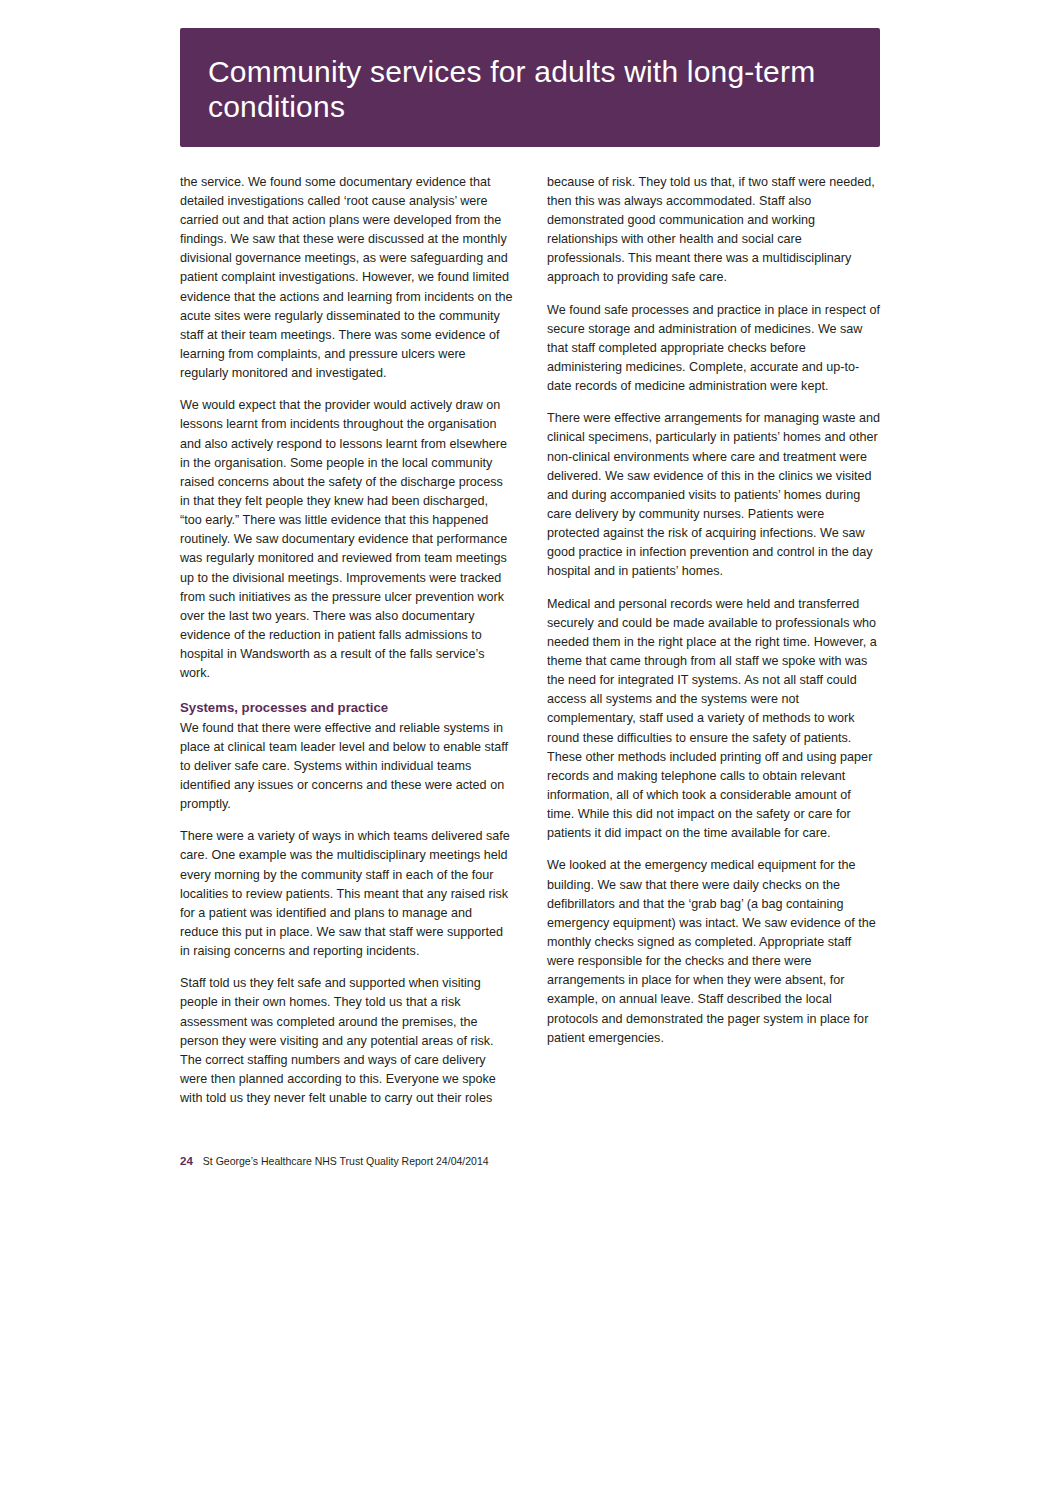Community services for adults with long-term conditions
the service. We found some documentary evidence that detailed investigations called ‘root cause analysis’ were carried out and that action plans were developed from the findings. We saw that these were discussed at the monthly divisional governance meetings, as were safeguarding and patient complaint investigations. However, we found limited evidence that the actions and learning from incidents on the acute sites were regularly disseminated to the community staff at their team meetings. There was some evidence of learning from complaints, and pressure ulcers were regularly monitored and investigated.
We would expect that the provider would actively draw on lessons learnt from incidents throughout the organisation and also actively respond to lessons learnt from elsewhere in the organisation. Some people in the local community raised concerns about the safety of the discharge process in that they felt people they knew had been discharged, “too early.” There was little evidence that this happened routinely. We saw documentary evidence that performance was regularly monitored and reviewed from team meetings up to the divisional meetings. Improvements were tracked from such initiatives as the pressure ulcer prevention work over the last two years. There was also documentary evidence of the reduction in patient falls admissions to hospital in Wandsworth as a result of the falls service’s work.
Systems, processes and practice
We found that there were effective and reliable systems in place at clinical team leader level and below to enable staff to deliver safe care. Systems within individual teams identified any issues or concerns and these were acted on promptly.
There were a variety of ways in which teams delivered safe care. One example was the multidisciplinary meetings held every morning by the community staff in each of the four localities to review patients. This meant that any raised risk for a patient was identified and plans to manage and reduce this put in place. We saw that staff were supported in raising concerns and reporting incidents.
Staff told us they felt safe and supported when visiting people in their own homes. They told us that a risk assessment was completed around the premises, the person they were visiting and any potential areas of risk. The correct staffing numbers and ways of care delivery were then planned according to this. Everyone we spoke with told us they never felt unable to carry out their roles
because of risk. They told us that, if two staff were needed, then this was always accommodated. Staff also demonstrated good communication and working relationships with other health and social care professionals. This meant there was a multidisciplinary approach to providing safe care.
We found safe processes and practice in place in respect of secure storage and administration of medicines. We saw that staff completed appropriate checks before administering medicines. Complete, accurate and up-to-date records of medicine administration were kept.
There were effective arrangements for managing waste and clinical specimens, particularly in patients’ homes and other non-clinical environments where care and treatment were delivered. We saw evidence of this in the clinics we visited and during accompanied visits to patients’ homes during care delivery by community nurses. Patients were protected against the risk of acquiring infections. We saw good practice in infection prevention and control in the day hospital and in patients’ homes.
Medical and personal records were held and transferred securely and could be made available to professionals who needed them in the right place at the right time. However, a theme that came through from all staff we spoke with was the need for integrated IT systems. As not all staff could access all systems and the systems were not complementary, staff used a variety of methods to work round these difficulties to ensure the safety of patients. These other methods included printing off and using paper records and making telephone calls to obtain relevant information, all of which took a considerable amount of time. While this did not impact on the safety or care for patients it did impact on the time available for care.
We looked at the emergency medical equipment for the building. We saw that there were daily checks on the defibrillators and that the ‘grab bag’ (a bag containing emergency equipment) was intact. We saw evidence of the monthly checks signed as completed. Appropriate staff were responsible for the checks and there were arrangements in place for when they were absent, for example, on annual leave. Staff described the local protocols and demonstrated the pager system in place for patient emergencies.
24 St George’s Healthcare NHS Trust Quality Report 24/04/2014